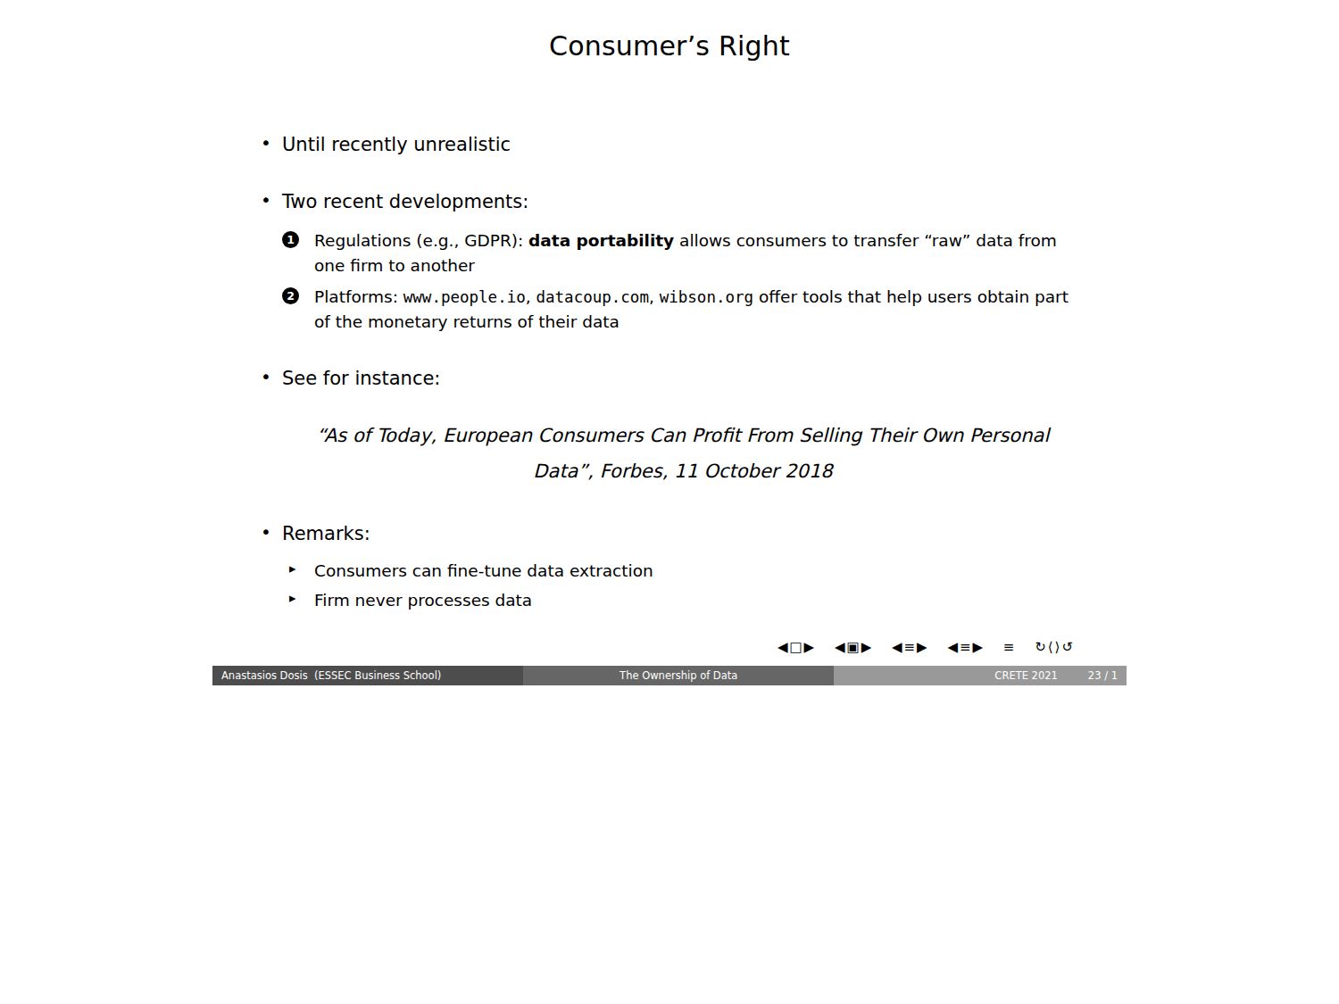Consumer’s Right
Until recently unrealistic
Two recent developments:
Regulations (e.g., GDPR): data portability allows consumers to transfer “raw” data from one firm to another
Platforms: www.people.io, datacoup.com, wibson.org offer tools that help users obtain part of the monetary returns of their data
See for instance:
“As of Today, European Consumers Can Profit From Selling Their Own Personal
Data”, Forbes, 11 October 2018
Remarks:
Consumers can fine-tune data extraction
Firm never processes data
◀□▶ ◀▣▶ ◀≡▶ ◀≡▶ ≡ ↻⟨⟩↺
Anastasios Dosis (ESSEC Business School)
The Ownership of Data
CRETE 202123 / 1